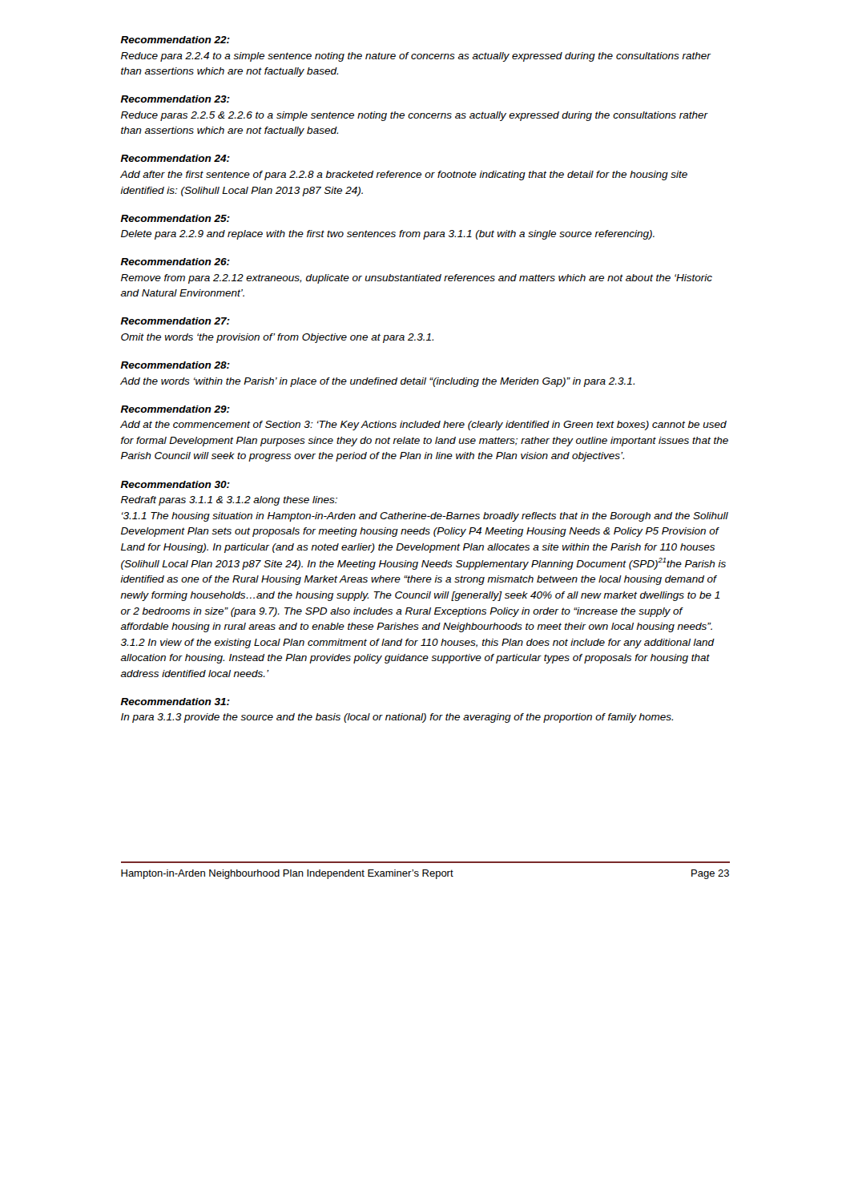Recommendation 22:
Reduce para 2.2.4 to a simple sentence noting the nature of concerns as actually expressed during the consultations rather than assertions which are not factually based.
Recommendation 23:
Reduce paras 2.2.5 & 2.2.6 to a simple sentence noting the concerns as actually expressed during the consultations rather than assertions which are not factually based.
Recommendation 24:
Add after the first sentence of para 2.2.8 a bracketed reference or footnote indicating that the detail for the housing site identified is: (Solihull Local Plan 2013 p87 Site 24).
Recommendation 25:
Delete para 2.2.9 and replace with the first two sentences from para 3.1.1 (but with a single source referencing).
Recommendation 26:
Remove from para 2.2.12 extraneous, duplicate or unsubstantiated references and matters which are not about the ‘Historic and Natural Environment’.
Recommendation 27:
Omit the words ‘the provision of’ from Objective one at para 2.3.1.
Recommendation 28:
Add the words ‘within the Parish’ in place of the undefined detail “(including the Meriden Gap)” in para 2.3.1.
Recommendation 29:
Add at the commencement of Section 3: ‘The Key Actions included here (clearly identified in Green text boxes) cannot be used for formal Development Plan purposes since they do not relate to land use matters; rather they outline important issues that the Parish Council will seek to progress over the period of the Plan in line with the Plan vision and objectives’.
Recommendation 30:
Redraft paras 3.1.1 & 3.1.2 along these lines:
‘3.1.1 The housing situation in Hampton-in-Arden and Catherine-de-Barnes broadly reflects that in the Borough and the Solihull Development Plan sets out proposals for meeting housing needs (Policy P4 Meeting Housing Needs & Policy P5 Provision of Land for Housing). In particular (and as noted earlier) the Development Plan allocates a site within the Parish for 110 houses (Solihull Local Plan 2013 p87 Site 24). In the Meeting Housing Needs Supplementary Planning Document (SPD)21the Parish is identified as one of the Rural Housing Market Areas where “there is a strong mismatch between the local housing demand of newly forming households…and the housing supply. The Council will [generally] seek 40% of all new market dwellings to be 1 or 2 bedrooms in size” (para 9.7). The SPD also includes a Rural Exceptions Policy in order to “increase the supply of affordable housing in rural areas and to enable these Parishes and Neighbourhoods to meet their own local housing needs”.
3.1.2 In view of the existing Local Plan commitment of land for 110 houses, this Plan does not include for any additional land allocation for housing. Instead the Plan provides policy guidance supportive of particular types of proposals for housing that address identified local needs.’
Recommendation 31:
In para 3.1.3 provide the source and the basis (local or national) for the averaging of the proportion of family homes.
Hampton-in-Arden Neighbourhood Plan Independent Examiner’s Report
Page 23